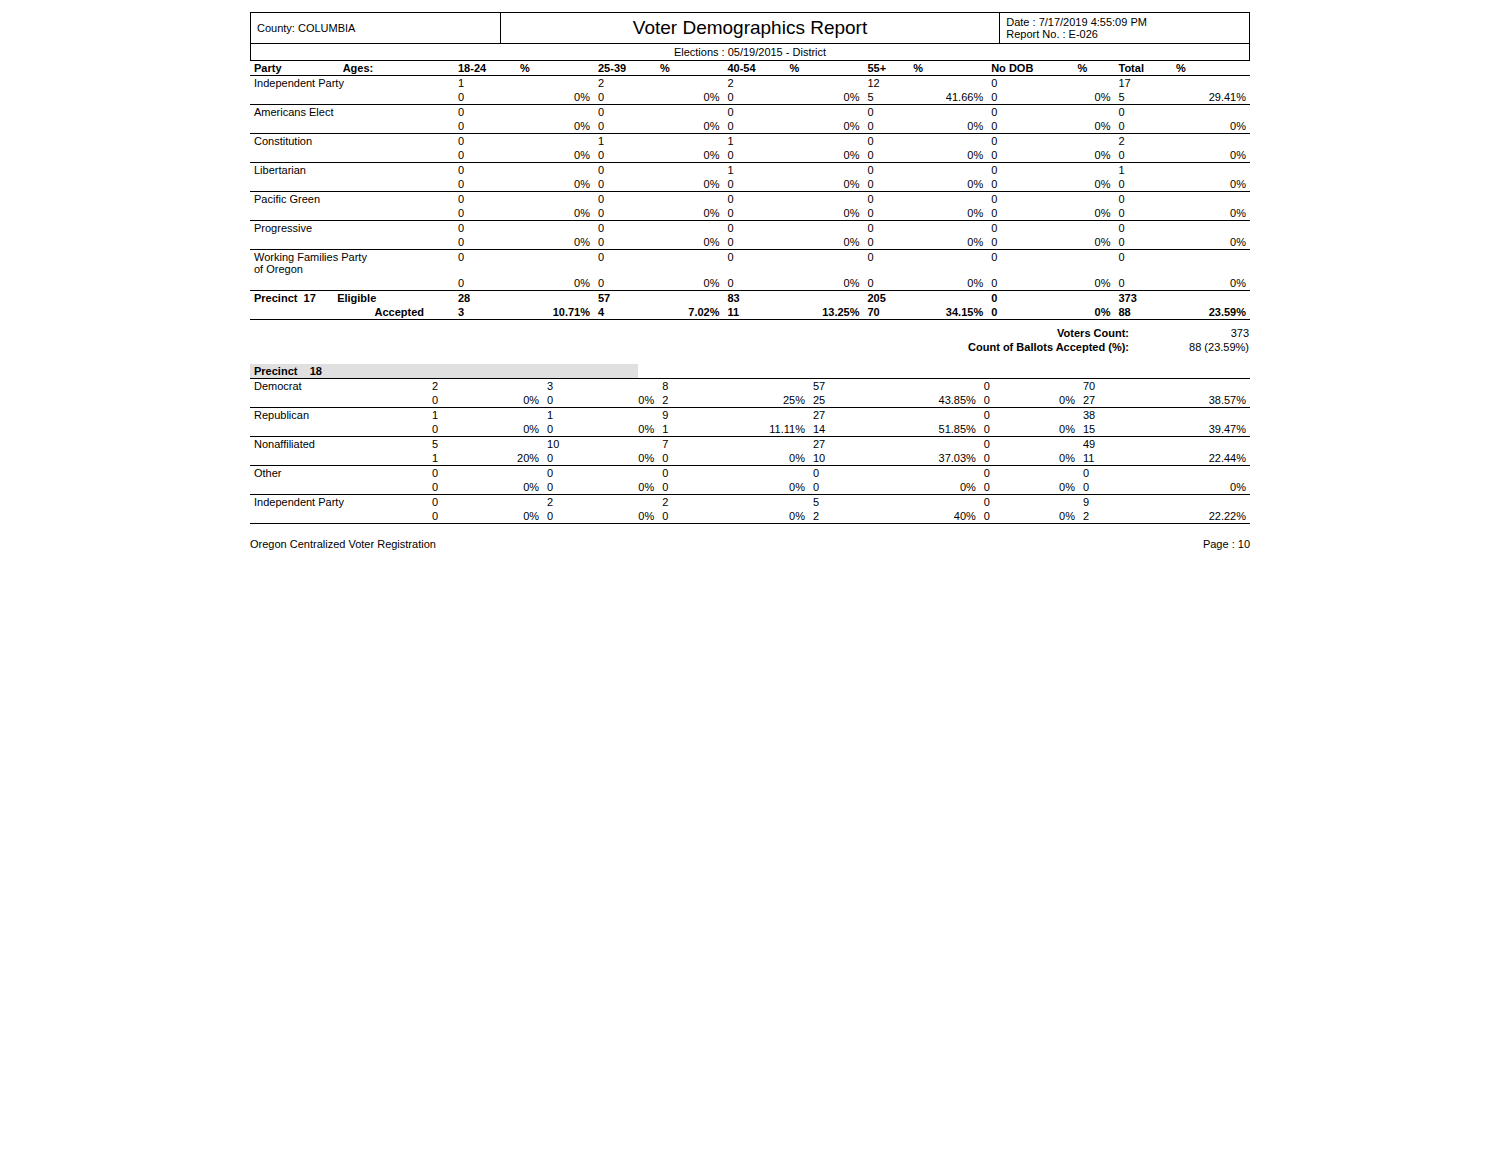| County: COLUMBIA | Voter Demographics Report | Date : 7/17/2019 4:55:09 PM Report No. : E-026 |
Elections : 05/19/2015 - District
| Party Ages: | 18-24 | % | 25-39 | % | 40-54 | % | 55+ | % | No DOB | % | Total | % |
| --- | --- | --- | --- | --- | --- | --- | --- | --- | --- | --- | --- | --- |
| Independent Party | 1 | | 2 | | 2 | | 12 | | 0 | | 17 | |
| | 0 | 0% | 0 | 0% | 0 | 0% | 5 | 41.66% | 0 | 0% | 5 | 29.41% |
| Americans Elect | 0 | | 0 | | 0 | | 0 | | 0 | | 0 | |
| | 0 | 0% | 0 | 0% | 0 | 0% | 0 | 0% | 0 | 0% | 0 | 0% |
| Constitution | 0 | | 1 | | 1 | | 0 | | 0 | | 2 | |
| | 0 | 0% | 0 | 0% | 0 | 0% | 0 | 0% | 0 | 0% | 0 | 0% |
| Libertarian | 0 | | 0 | | 1 | | 0 | | 0 | | 1 | |
| | 0 | 0% | 0 | 0% | 0 | 0% | 0 | 0% | 0 | 0% | 0 | 0% |
| Pacific Green | 0 | | 0 | | 0 | | 0 | | 0 | | 0 | |
| | 0 | 0% | 0 | 0% | 0 | 0% | 0 | 0% | 0 | 0% | 0 | 0% |
| Progressive | 0 | | 0 | | 0 | | 0 | | 0 | | 0 | |
| | 0 | 0% | 0 | 0% | 0 | 0% | 0 | 0% | 0 | 0% | 0 | 0% |
| Working Families Party of Oregon | 0 | | 0 | | 0 | | 0 | | 0 | | 0 | |
| | 0 | 0% | 0 | 0% | 0 | 0% | 0 | 0% | 0 | 0% | 0 | 0% |
| Precinct 17 Eligible | 28 | | 57 | | 83 | | 205 | | 0 | | 373 | |
| Accepted | 3 | 10.71% | 4 | 7.02% | 11 | 13.25% | 70 | 34.15% | 0 | 0% | 88 | 23.59% |
| | Voters Count: | 373 |
| | Count of Ballots Accepted (%): | 88 (23.59%) |
| / Precinct 18 / / |
| Democrat | 2 | | 3 | | 8 | | 57 | | 0 | | 70 | |
| | 0 | 0% | 0 | 0% | 2 | 25% | 25 | 43.85% | 0 | 0% | 27 | 38.57% |
| Republican | 1 | | 1 | | 9 | | 27 | | 0 | | 38 | |
| | 0 | 0% | 0 | 0% | 1 | 11.11% | 14 | 51.85% | 0 | 0% | 15 | 39.47% |
| Nonaffiliated | 5 | | 10 | | 7 | | 27 | | 0 | | 49 | |
| | 1 | 20% | 0 | 0% | 0 | 0% | 10 | 37.03% | 0 | 0% | 11 | 22.44% |
| Other | 0 | | 0 | | 0 | | 0 | | 0 | | 0 | |
| | 0 | 0% | 0 | 0% | 0 | 0% | 0 | 0% | 0 | 0% | 0 | 0% |
| Independent Party | 0 | | 2 | | 2 | | 5 | | 0 | | 9 | |
| | 0 | 0% | 0 | 0% | 0 | 0% | 2 | 40% | 0 | 0% | 2 | 22.22% |
Oregon Centralized Voter Registration
Page : 10